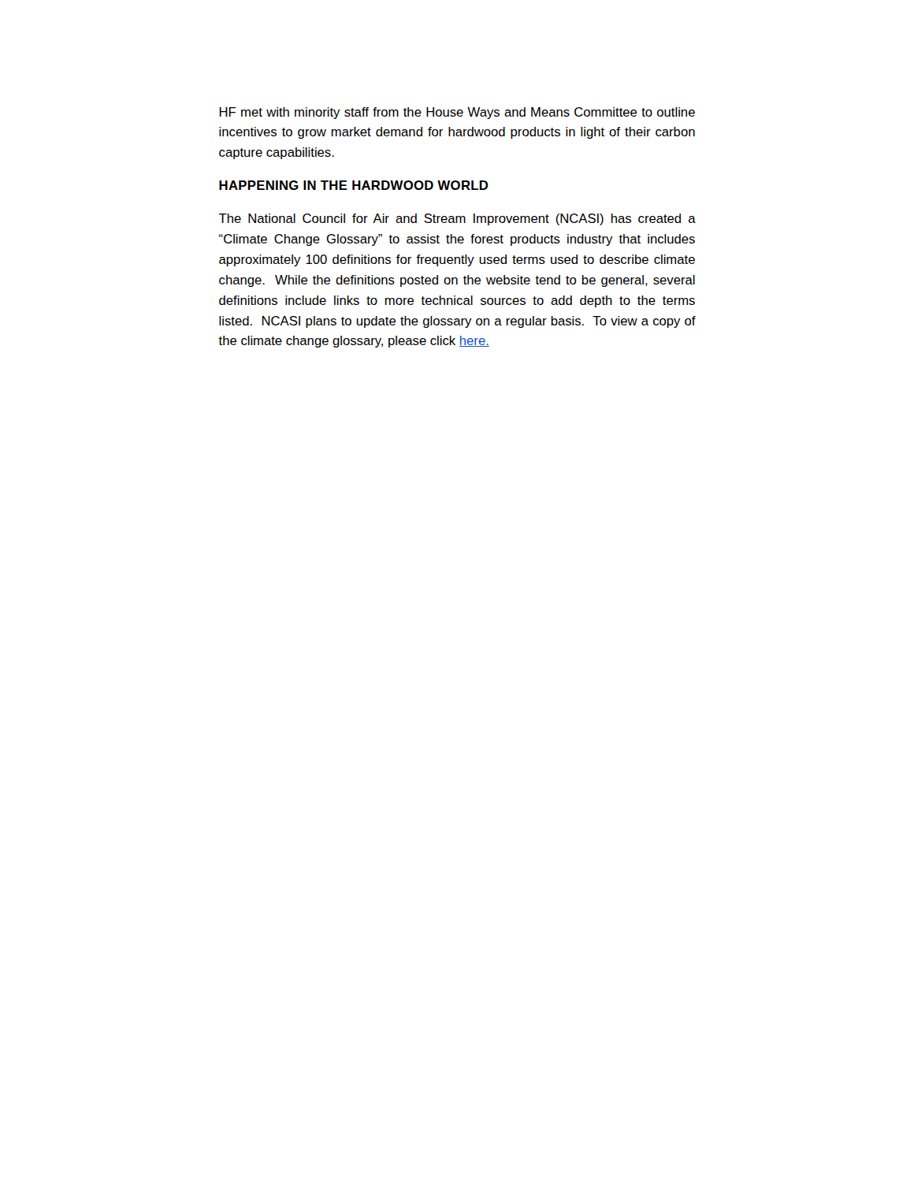HF met with minority staff from the House Ways and Means Committee to outline incentives to grow market demand for hardwood products in light of their carbon capture capabilities.
Happening in the Hardwood World
The National Council for Air and Stream Improvement (NCASI) has created a “Climate Change Glossary” to assist the forest products industry that includes approximately 100 definitions for frequently used terms used to describe climate change. While the definitions posted on the website tend to be general, several definitions include links to more technical sources to add depth to the terms listed. NCASI plans to update the glossary on a regular basis. To view a copy of the climate change glossary, please click here.